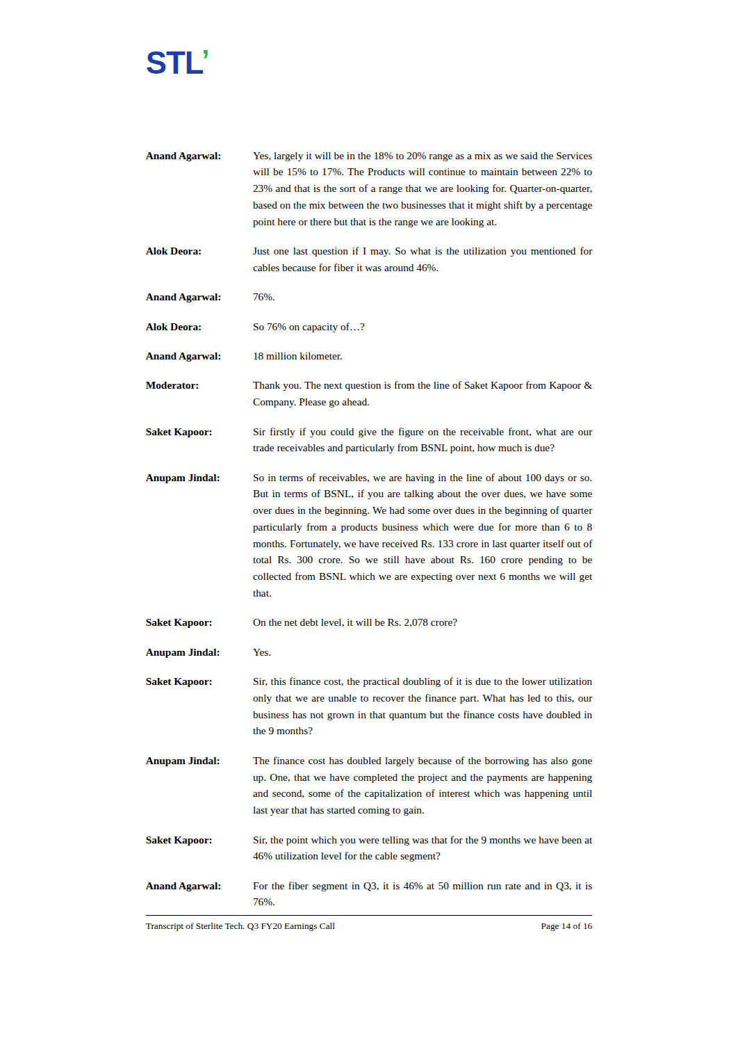STL’
| Anand Agarwal: | Yes, largely it will be in the 18% to 20% range as a mix as we said the Services will be 15% to 17%. The Products will continue to maintain between 22% to 23% and that is the sort of a range that we are looking for. Quarter-on-quarter, based on the mix between the two businesses that it might shift by a percentage point here or there but that is the range we are looking at. |
| Alok Deora: | Just one last question if I may. So what is the utilization you mentioned for cables because for fiber it was around 46%. |
| Anand Agarwal: | 76%. |
| Alok Deora: | So 76% on capacity of…? |
| Anand Agarwal: | 18 million kilometer. |
| Moderator: | Thank you. The next question is from the line of Saket Kapoor from Kapoor & Company. Please go ahead. |
| Saket Kapoor: | Sir firstly if you could give the figure on the receivable front, what are our trade receivables and particularly from BSNL point, how much is due? |
| Anupam Jindal: | So in terms of receivables, we are having in the line of about 100 days or so. But in terms of BSNL, if you are talking about the over dues, we have some over dues in the beginning. We had some over dues in the beginning of quarter particularly from a products business which were due for more than 6 to 8 months. Fortunately, we have received Rs. 133 crore in last quarter itself out of total Rs. 300 crore. So we still have about Rs. 160 crore pending to be collected from BSNL which we are expecting over next 6 months we will get that. |
| Saket Kapoor: | On the net debt level, it will be Rs. 2,078 crore? |
| Anupam Jindal: | Yes. |
| Saket Kapoor: | Sir, this finance cost, the practical doubling of it is due to the lower utilization only that we are unable to recover the finance part. What has led to this, our business has not grown in that quantum but the finance costs have doubled in the 9 months? |
| Anupam Jindal: | The finance cost has doubled largely because of the borrowing has also gone up. One, that we have completed the project and the payments are happening and second, some of the capitalization of interest which was happening until last year that has started coming to gain. |
| Saket Kapoor: | Sir, the point which you were telling was that for the 9 months we have been at 46% utilization level for the cable segment? |
| Anand Agarwal: | For the fiber segment in Q3, it is 46% at 50 million run rate and in Q3, it is 76%. |
Transcript of Sterlite Tech. Q3 FY20 Earnings Call Page 14 of 16